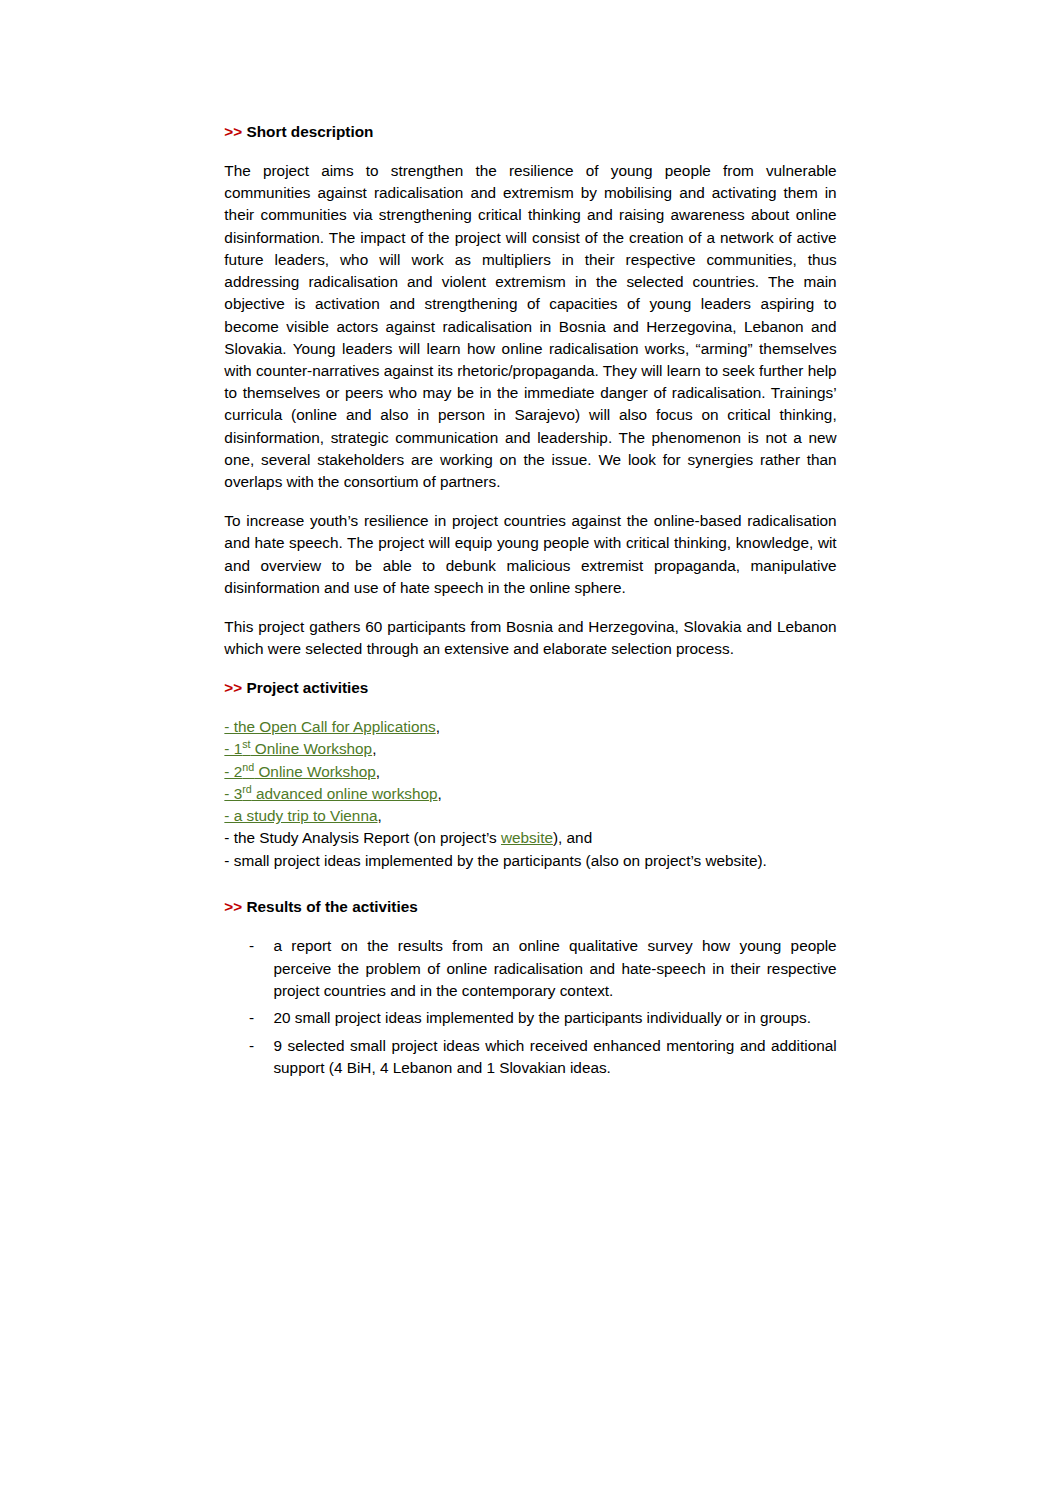>> Short description
The project aims to strengthen the resilience of young people from vulnerable communities against radicalisation and extremism by mobilising and activating them in their communities via strengthening critical thinking and raising awareness about online disinformation. The impact of the project will consist of the creation of a network of active future leaders, who will work as multipliers in their respective communities, thus addressing radicalisation and violent extremism in the selected countries. The main objective is activation and strengthening of capacities of young leaders aspiring to become visible actors against radicalisation in Bosnia and Herzegovina, Lebanon and Slovakia. Young leaders will learn how online radicalisation works, “arming” themselves with counter-narratives against its rhetoric/propaganda. They will learn to seek further help to themselves or peers who may be in the immediate danger of radicalisation. Trainings’ curricula (online and also in person in Sarajevo) will also focus on critical thinking, disinformation, strategic communication and leadership. The phenomenon is not a new one, several stakeholders are working on the issue. We look for synergies rather than overlaps with the consortium of partners.
To increase youth’s resilience in project countries against the online-based radicalisation and hate speech. The project will equip young people with critical thinking, knowledge, wit and overview to be able to debunk malicious extremist propaganda, manipulative disinformation and use of hate speech in the online sphere.
This project gathers 60 participants from Bosnia and Herzegovina, Slovakia and Lebanon which were selected through an extensive and elaborate selection process.
>> Project activities
- the Open Call for Applications,
- 1st Online Workshop,
- 2nd Online Workshop,
- 3rd advanced online workshop,
- a study trip to Vienna,
- the Study Analysis Report (on project’s website), and
- small project ideas implemented by the participants (also on project’s website).
>> Results of the activities
a report on the results from an online qualitative survey how young people perceive the problem of online radicalisation and hate-speech in their respective project countries and in the contemporary context.
20 small project ideas implemented by the participants individually or in groups.
9 selected small project ideas which received enhanced mentoring and additional support (4 BiH, 4 Lebanon and 1 Slovakian ideas.